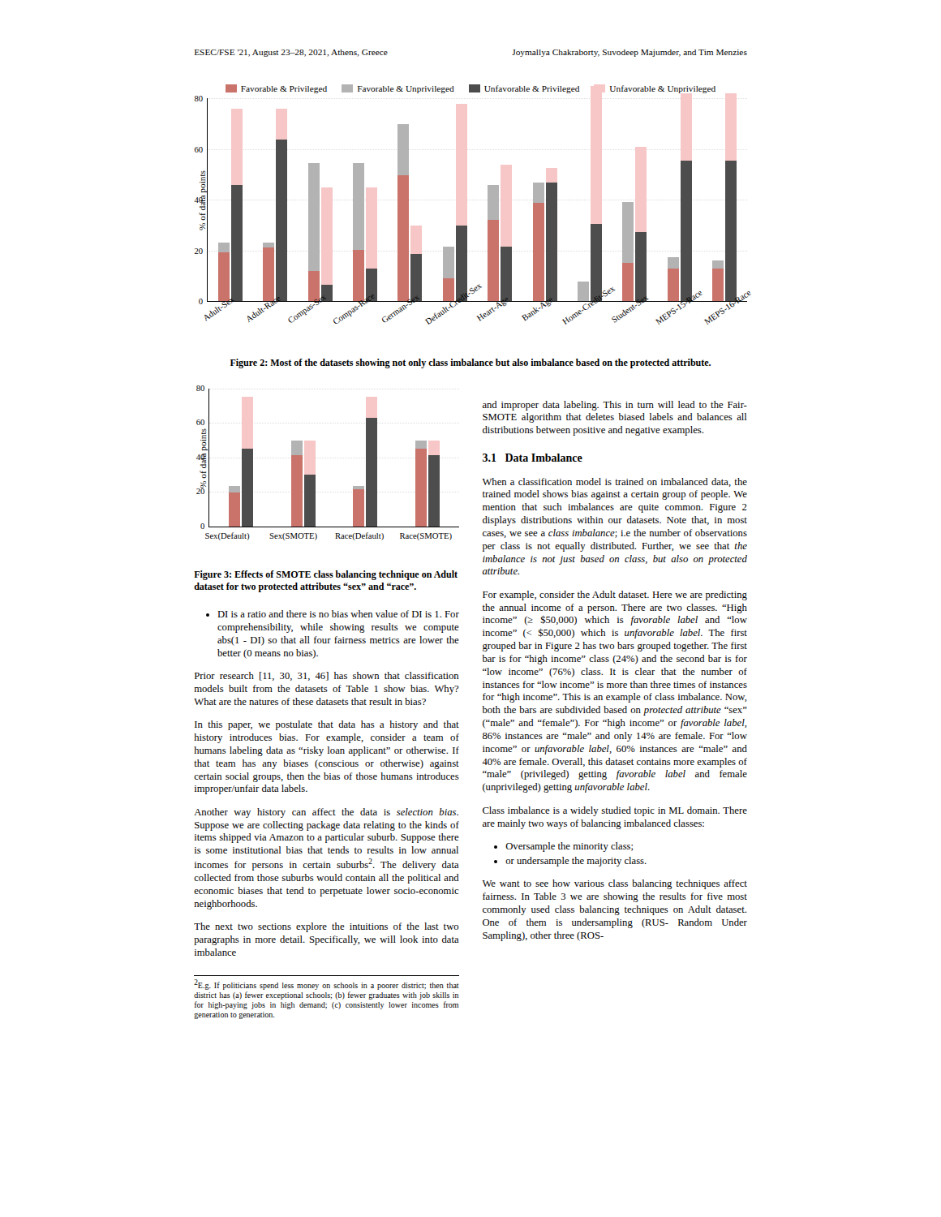ESEC/FSE '21, August 23–28, 2021, Athens, Greece
Joymallya Chakraborty, Suvodeep Majumder, and Tim Menzies
Favorable & Privileged
Favorable & Unprivileged
Unfavorable & Privileged
Unfavorable & Unprivileged
% of data points
80
60
40
20
0
Adult-Sex
Adult-Race
Compas-Sex
Compas-Race
German-Sex
Default-Credit-Sex
Heart-Age
Bank-Age
Home-Credit-Sex
Student-Sex
MEPS-15-Race
MEPS-16-Race
Figure 2: Most of the datasets showing not only class imbalance but also imbalance based on the protected attribute.
% of data points
80
60
40
20
0
Sex(Default)
Sex(SMOTE)
Race(Default)
Race(SMOTE)
Figure 3: Effects of SMOTE class balancing technique on Adult dataset for two protected attributes “sex” and “race”.
DI is a ratio and there is no bias when value of DI is 1. For comprehensibility, while showing results we compute abs(1 - DI) so that all four fairness metrics are lower the better (0 means no bias).
Prior research [11, 30, 31, 46] has shown that classification models built from the datasets of Table 1 show bias. Why? What are the natures of these datasets that result in bias?
In this paper, we postulate that data has a history and that history introduces bias. For example, consider a team of humans labeling data as “risky loan applicant” or otherwise. If that team has any biases (conscious or otherwise) against certain social groups, then the bias of those humans introduces improper/unfair data labels.
Another way history can affect the data is selection bias. Suppose we are collecting package data relating to the kinds of items shipped via Amazon to a particular suburb. Suppose there is some institutional bias that tends to results in low annual incomes for persons in certain suburbs2. The delivery data collected from those suburbs would contain all the political and economic biases that tend to perpetuate lower socio-economic neighborhoods.
The next two sections explore the intuitions of the last two paragraphs in more detail. Specifically, we will look into data imbalance
2E.g. If politicians spend less money on schools in a poorer district; then that district has (a) fewer exceptional schools; (b) fewer graduates with job skills in for high-paying jobs in high demand; (c) consistently lower incomes from generation to generation.
and improper data labeling. This in turn will lead to the Fair-SMOTE algorithm that deletes biased labels and balances all distributions between positive and negative examples.
3.1 Data Imbalance
When a classification model is trained on imbalanced data, the trained model shows bias against a certain group of people. We mention that such imbalances are quite common. Figure 2 displays distributions within our datasets. Note that, in most cases, we see a class imbalance; i.e the number of observations per class is not equally distributed. Further, we see that the imbalance is not just based on class, but also on protected attribute.
For example, consider the Adult dataset. Here we are predicting the annual income of a person. There are two classes. “High income” (≥ $50,000) which is favorable label and “low income” (< $50,000) which is unfavorable label. The first grouped bar in Figure 2 has two bars grouped together. The first bar is for “high income” class (24%) and the second bar is for “low income” (76%) class. It is clear that the number of instances for “low income” is more than three times of instances for “high income”. This is an example of class imbalance. Now, both the bars are subdivided based on protected attribute “sex” (“male” and “female”). For “high income” or favorable label, 86% instances are “male” and only 14% are female. For “low income” or unfavorable label, 60% instances are “male” and 40% are female. Overall, this dataset contains more examples of “male” (privileged) getting favorable label and female (unprivileged) getting unfavorable label.
Class imbalance is a widely studied topic in ML domain. There are mainly two ways of balancing imbalanced classes:
Oversample the minority class;
or undersample the majority class.
We want to see how various class balancing techniques affect fairness. In Table 3 we are showing the results for five most commonly used class balancing techniques on Adult dataset. One of them is undersampling (RUS- Random Under Sampling), other three (ROS-